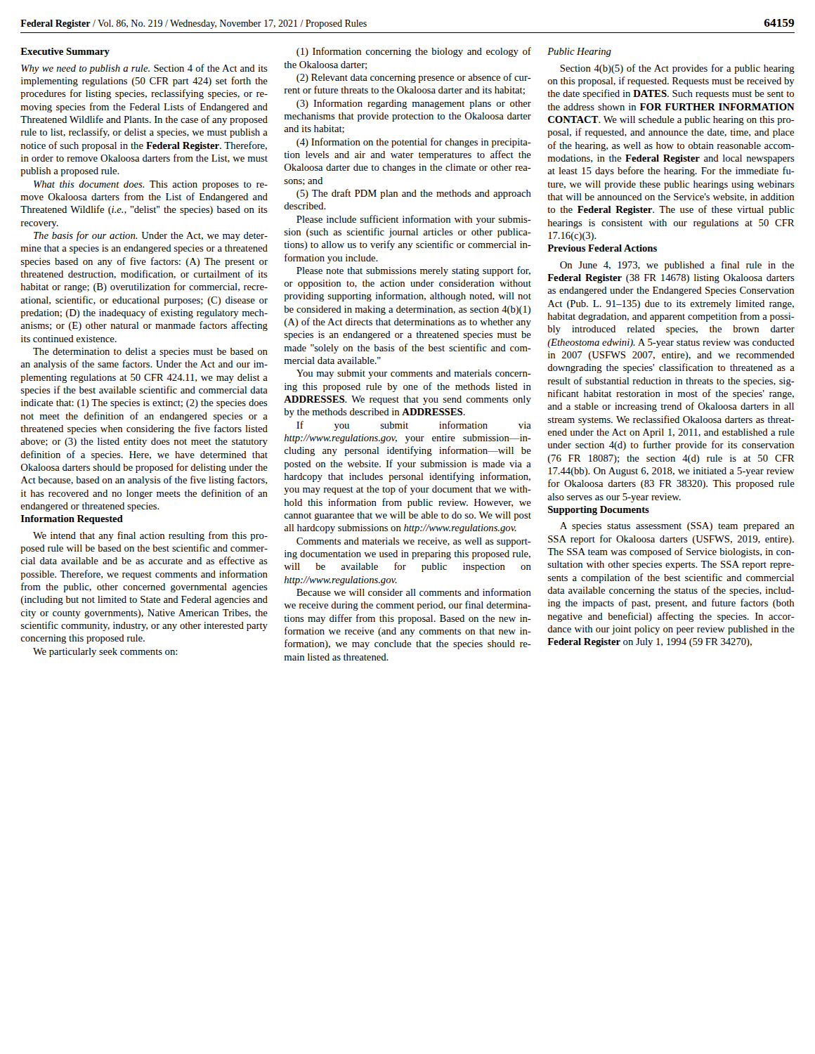Federal Register / Vol. 86, No. 219 / Wednesday, November 17, 2021 / Proposed Rules
64159
Executive Summary
Why we need to publish a rule. Section 4 of the Act and its implementing regulations (50 CFR part 424) set forth the procedures for listing species, reclassifying species, or removing species from the Federal Lists of Endangered and Threatened Wildlife and Plants. In the case of any proposed rule to list, reclassify, or delist a species, we must publish a notice of such proposal in the Federal Register. Therefore, in order to remove Okaloosa darters from the List, we must publish a proposed rule.
What this document does. This action proposes to remove Okaloosa darters from the List of Endangered and Threatened Wildlife (i.e., ''delist'' the species) based on its recovery.
The basis for our action. Under the Act, we may determine that a species is an endangered species or a threatened species based on any of five factors: (A) The present or threatened destruction, modification, or curtailment of its habitat or range; (B) overutilization for commercial, recreational, scientific, or educational purposes; (C) disease or predation; (D) the inadequacy of existing regulatory mechanisms; or (E) other natural or manmade factors affecting its continued existence.
The determination to delist a species must be based on an analysis of the same factors. Under the Act and our implementing regulations at 50 CFR 424.11, we may delist a species if the best available scientific and commercial data indicate that: (1) The species is extinct; (2) the species does not meet the definition of an endangered species or a threatened species when considering the five factors listed above; or (3) the listed entity does not meet the statutory definition of a species. Here, we have determined that Okaloosa darters should be proposed for delisting under the Act because, based on an analysis of the five listing factors, it has recovered and no longer meets the definition of an endangered or threatened species.
Information Requested
We intend that any final action resulting from this proposed rule will be based on the best scientific and commercial data available and be as accurate and as effective as possible. Therefore, we request comments and information from the public, other concerned governmental agencies (including but not limited to State and Federal agencies and city or county governments), Native American Tribes, the scientific community, industry, or any other interested party concerning this proposed rule.
We particularly seek comments on:
(1) Information concerning the biology and ecology of the Okaloosa darter;
(2) Relevant data concerning presence or absence of current or future threats to the Okaloosa darter and its habitat;
(3) Information regarding management plans or other mechanisms that provide protection to the Okaloosa darter and its habitat;
(4) Information on the potential for changes in precipitation levels and air and water temperatures to affect the Okaloosa darter due to changes in the climate or other reasons; and
(5) The draft PDM plan and the methods and approach described.
Please include sufficient information with your submission (such as scientific journal articles or other publications) to allow us to verify any scientific or commercial information you include.
Please note that submissions merely stating support for, or opposition to, the action under consideration without providing supporting information, although noted, will not be considered in making a determination, as section 4(b)(1)(A) of the Act directs that determinations as to whether any species is an endangered or a threatened species must be made ''solely on the basis of the best scientific and commercial data available.''
You may submit your comments and materials concerning this proposed rule by one of the methods listed in ADDRESSES. We request that you send comments only by the methods described in ADDRESSES.
If you submit information via http://www.regulations.gov, your entire submission—including any personal identifying information—will be posted on the website. If your submission is made via a hardcopy that includes personal identifying information, you may request at the top of your document that we withhold this information from public review. However, we cannot guarantee that we will be able to do so. We will post all hardcopy submissions on http://www.regulations.gov.
Comments and materials we receive, as well as supporting documentation we used in preparing this proposed rule, will be available for public inspection on http://www.regulations.gov.
Because we will consider all comments and information we receive during the comment period, our final determinations may differ from this proposal. Based on the new information we receive (and any comments on that new information), we may conclude that the species should remain listed as threatened.
Public Hearing
Section 4(b)(5) of the Act provides for a public hearing on this proposal, if requested. Requests must be received by the date specified in DATES. Such requests must be sent to the address shown in FOR FURTHER INFORMATION CONTACT. We will schedule a public hearing on this proposal, if requested, and announce the date, time, and place of the hearing, as well as how to obtain reasonable accommodations, in the Federal Register and local newspapers at least 15 days before the hearing. For the immediate future, we will provide these public hearings using webinars that will be announced on the Service's website, in addition to the Federal Register. The use of these virtual public hearings is consistent with our regulations at 50 CFR 17.16(c)(3).
Previous Federal Actions
On June 4, 1973, we published a final rule in the Federal Register (38 FR 14678) listing Okaloosa darters as endangered under the Endangered Species Conservation Act (Pub. L. 91–135) due to its extremely limited range, habitat degradation, and apparent competition from a possibly introduced related species, the brown darter (Etheostoma edwini). A 5-year status review was conducted in 2007 (USFWS 2007, entire), and we recommended downgrading the species' classification to threatened as a result of substantial reduction in threats to the species, significant habitat restoration in most of the species' range, and a stable or increasing trend of Okaloosa darters in all stream systems. We reclassified Okaloosa darters as threatened under the Act on April 1, 2011, and established a rule under section 4(d) to further provide for its conservation (76 FR 18087); the section 4(d) rule is at 50 CFR 17.44(bb). On August 6, 2018, we initiated a 5-year review for Okaloosa darters (83 FR 38320). This proposed rule also serves as our 5-year review.
Supporting Documents
A species status assessment (SSA) team prepared an SSA report for Okaloosa darters (USFWS, 2019, entire). The SSA team was composed of Service biologists, in consultation with other species experts. The SSA report represents a compilation of the best scientific and commercial data available concerning the status of the species, including the impacts of past, present, and future factors (both negative and beneficial) affecting the species. In accordance with our joint policy on peer review published in the Federal Register on July 1, 1994 (59 FR 34270),